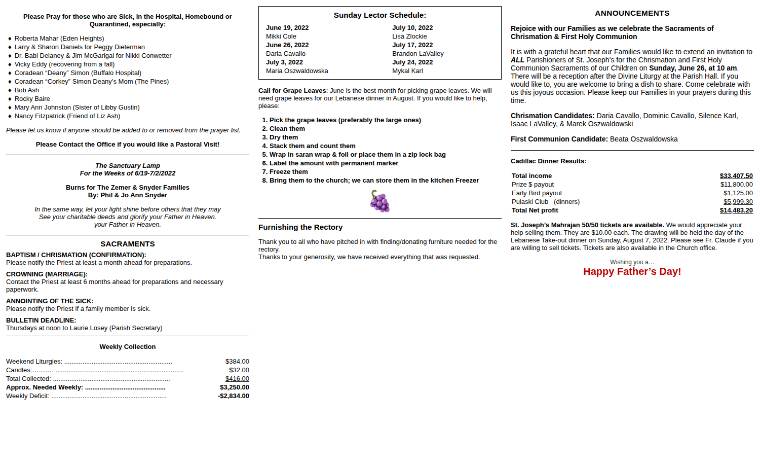Please Pray for those who are Sick, in the Hospital, Homebound or Quarantined, especially:
Roberta Mahar (Eden Heights)
Larry & Sharon Daniels for Peggy Dieterman
Dr. Babi Delaney & Jim McGarigal for Nikki Conwetter
Vicky Eddy (recovering from a fall)
Coradean “Deany” Simon (Buffalo Hospital)
Coradean “Corkey” Simon Deany’s Mom (The Pines)
Bob Ash
Rocky Baire
Mary Ann Johnston (Sister of Libby Gustin)
Nancy Fitzpatrick (Friend of Liz Ash)
Please let us know if anyone should be added to or removed from the prayer list.
Please Contact the Office if you would like a Pastoral Visit!
The Sanctuary Lamp
For the Weeks of 6/19-7/2/2022
Burns for The Zemer & Snyder Families
By: Phil & Jo Ann Snyder
In the same way, let your light shine before others that they may
See your charitable deeds and glorify your Father in Heaven.
your Father in Heaven.
SACRAMENTS
BAPTISM / CHRISMATION (CONFIRMATION):
Please notify the Priest at least a month ahead for preparations.
CROWNING (MARRIAGE):
Contact the Priest at least 6 months ahead for preparations and necessary paperwork.
ANNOINTING OF THE SICK:
Please notify the Priest if a family member is sick.
BULLETIN DEADLINE:
Thursdays at noon to Laurie Losey (Parish Secretary)
Weekly Collection
| Weekend Liturgies: ........................................................... | $384.00 |
| Candles:………. ...................................................................... | $32.00 |
| Total Collected: ................................................................ | $416.00 |
| Approx. Needed Weekly: ............................................ | $3,250.00 |
| Weekly Deficit: ............................................................... | -$2,834.00 |
Sunday Lector Schedule:
| June 19, 2022 | July 10, 2022 |
| Mikki Cole | Lisa Zlockie |
| June 26, 2022 | July 17, 2022 |
| Daria Cavallo | Brandon LaValley |
| July 3, 2022 | July 24, 2022 |
| Maria Oszwaldowska | Mykal Karl |
Call for Grape Leaves: June is the best month for picking grape leaves. We will need grape leaves for our Lebanese dinner in August. If you would like to help, please:
Pick the grape leaves (preferably the large ones)
Clean them
Dry them
Stack them and count them
Wrap in saran wrap & foil or place them in a zip lock bag
Label the amount with permanent marker
Freeze them
Bring them to the church; we can store them in the kitchen Freezer
🍇
Furnishing the Rectory
Thank you to all who have pitched in with finding/donating furniture needed for the rectory.
Thanks to your generosity, we have received everything that was requested.
ANNOUNCEMENTS
Rejoice with our Families as we celebrate the Sacraments of Chrismation & First Holy Communion
It is with a grateful heart that our Families would like to extend an invitation to ALL Parishioners of St. Joseph’s for the Chrismation and First Holy Communion Sacraments of our Children on Sunday, June 26, at 10 am. There will be a reception after the Divine Liturgy at the Parish Hall. If you would like to, you are welcome to bring a dish to share. Come celebrate with us this joyous occasion. Please keep our Families in your prayers during this time.
Chrismation Candidates: Daria Cavallo, Dominic Cavallo, Silence Karl, Isaac LaValley, & Marek Oszwaldowski
First Communion Candidate: Beata Oszwaldowska
Cadillac Dinner Results:
| Total income | $33,407.50 |
| Prize $ payout | $11,800.00 |
| Early Bird payout | $1,125.00 |
| Pulaski Club (dinners) | $5,999.30 |
| Total Net profit | $14,483.20 |
St. Joseph’s Mahrajan 50/50 tickets are available. We would appreciate your help selling them. They are $10.00 each. The drawing will be held the day of the Lebanese Take-out dinner on Sunday, August 7, 2022. Please see Fr. Claude if you are willing to sell tickets. Tickets are also available in the Church office.
Wishing you a… Happy Father’s Day!